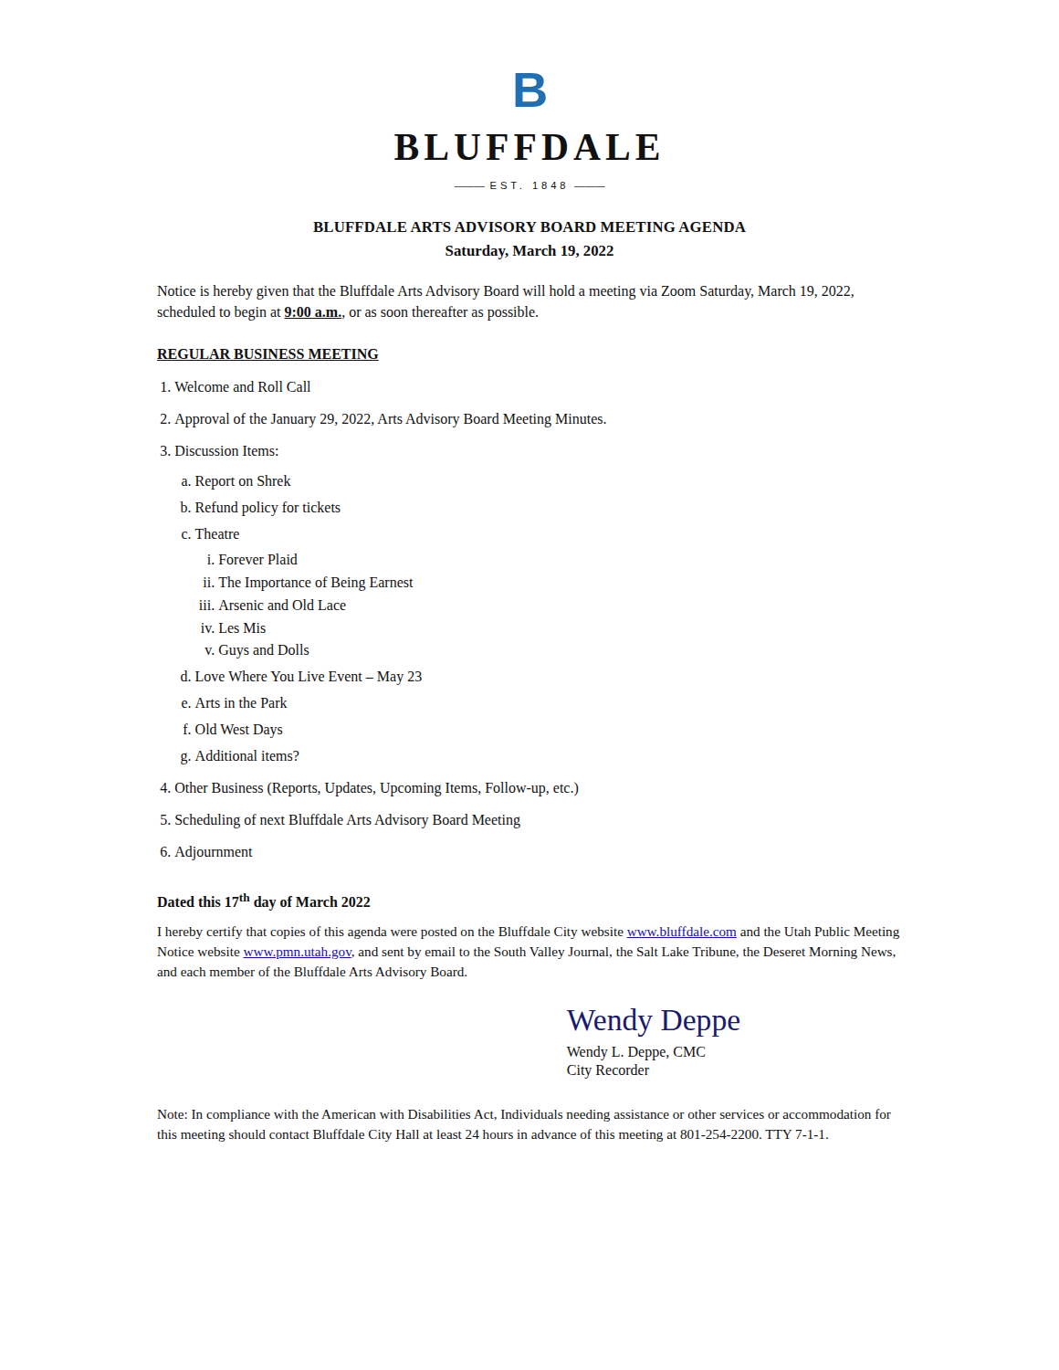B
BLUFFDALE
EST. 1848
BLUFFDALE ARTS ADVISORY BOARD MEETING AGENDA
Saturday, March 19, 2022
Notice is hereby given that the Bluffdale Arts Advisory Board will hold a meeting via Zoom Saturday, March 19, 2022, scheduled to begin at 9:00 a.m., or as soon thereafter as possible.
REGULAR BUSINESS MEETING
Welcome and Roll Call
Approval of the January 29, 2022, Arts Advisory Board Meeting Minutes.
Discussion Items:
Report on Shrek
Refund policy for tickets
Theatre
Forever Plaid
The Importance of Being Earnest
Arsenic and Old Lace
Les Mis
Guys and Dolls
Love Where You Live Event – May 23
Arts in the Park
Old West Days
Additional items?
Other Business (Reports, Updates, Upcoming Items, Follow-up, etc.)
Scheduling of next Bluffdale Arts Advisory Board Meeting
Adjournment
Dated this 17th day of March 2022
I hereby certify that copies of this agenda were posted on the Bluffdale City website www.bluffdale.com and the Utah Public Meeting Notice website www.pmn.utah.gov, and sent by email to the South Valley Journal, the Salt Lake Tribune, the Deseret Morning News, and each member of the Bluffdale Arts Advisory Board.
Wendy Deppe
Wendy L. Deppe, CMC
City Recorder
Note: In compliance with the American with Disabilities Act, Individuals needing assistance or other services or accommodation for this meeting should contact Bluffdale City Hall at least 24 hours in advance of this meeting at 801-254-2200. TTY 7-1-1.